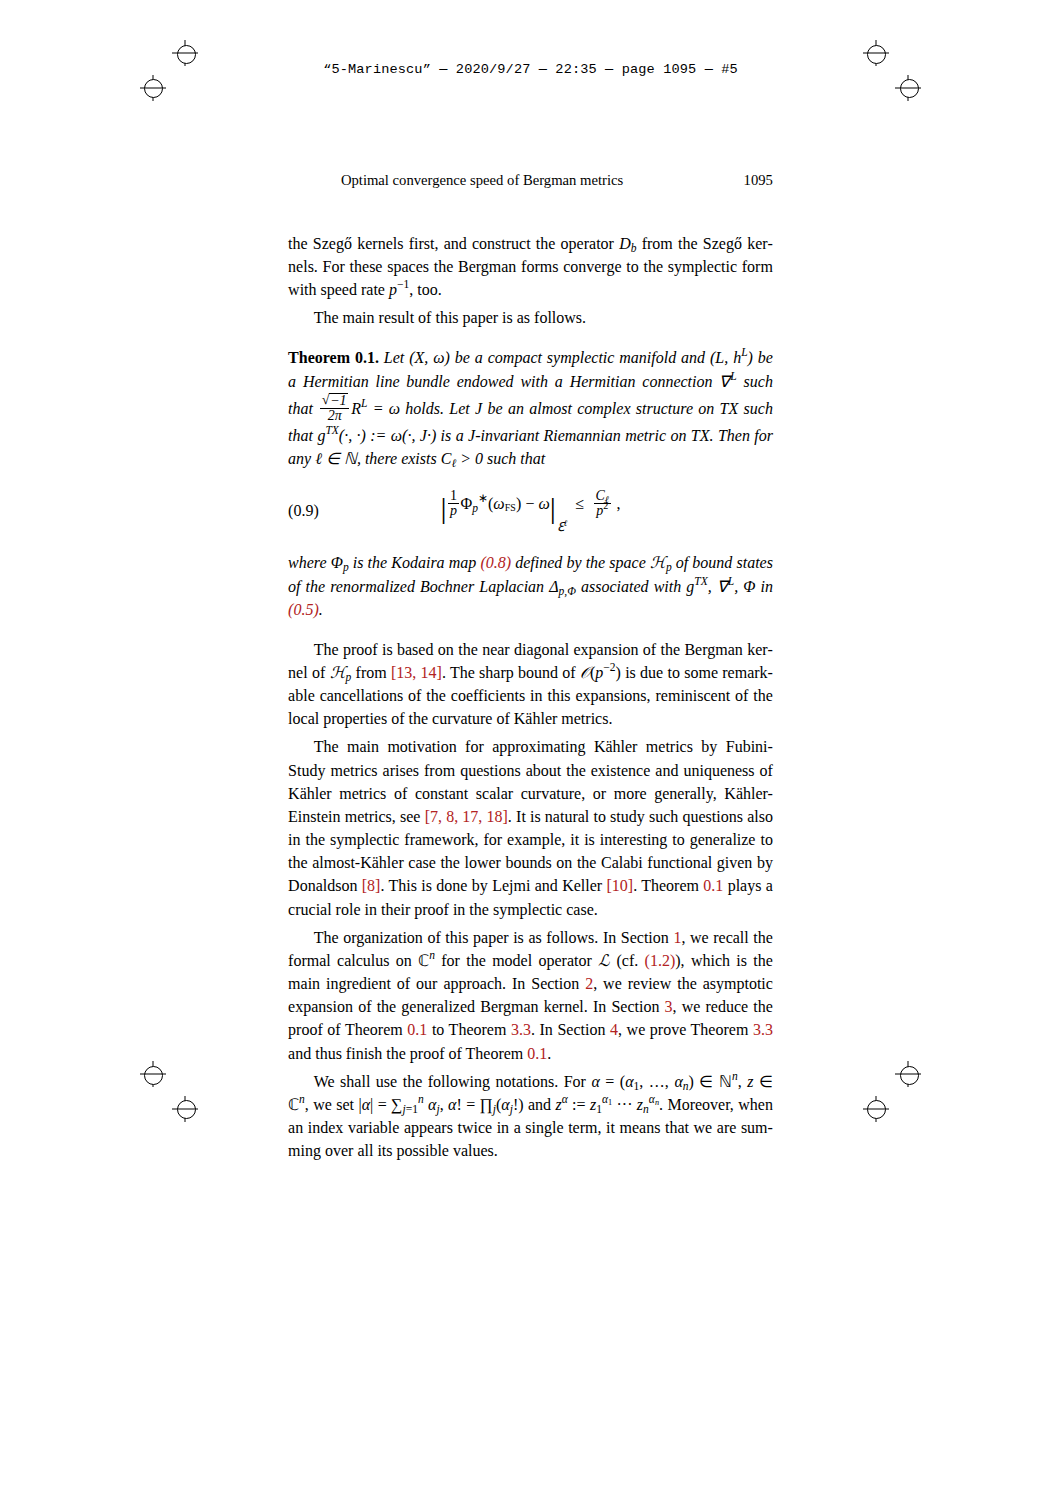“5-Marinescu” — 2020/9/27 — 22:35 — page 1095 — #5
Optimal convergence speed of Bergman metrics 1095
the Szegő kernels first, and construct the operator Db from the Szegő kernels. For these spaces the Bergman forms converge to the symplectic form with speed rate p−1, too.
The main result of this paper is as follows.
Theorem 0.1. Let (X, ω) be a compact symplectic manifold and (L, hL) be a Hermitian line bundle endowed with a Hermitian connection ∇L such that −12π RL = ω holds. Let J be an almost complex structure on TX such that gTX(·, ·) := ω(·, J·) is a J-invariant Riemannian metric on TX. Then for any ℓ ∈ ℕ, there exists Cℓ > 0 such that
(0.9) |1 p Φp∗(ωFS) − ω|ℇℓ ≤ Cℓ p2 ,
where Φp is the Kodaira map (0.8) defined by the space ℋp of bound states of the renormalized Bochner Laplacian Δp,Φ associated with gTX, ∇L, Φ in (0.5).
The proof is based on the near diagonal expansion of the Bergman kernel of ℋp from [13, 14]. The sharp bound of 𝒪(p−2) is due to some remarkable cancellations of the coefficients in this expansions, reminiscent of the local properties of the curvature of Kähler metrics.
The main motivation for approximating Kähler metrics by Fubini-Study metrics arises from questions about the existence and uniqueness of Kähler metrics of constant scalar curvature, or more generally, Kähler-Einstein metrics, see [7, 8, 17, 18]. It is natural to study such questions also in the symplectic framework, for example, it is interesting to generalize to the almost-Kähler case the lower bounds on the Calabi functional given by Donaldson [8]. This is done by Lejmi and Keller [10]. Theorem 0.1 plays a crucial role in their proof in the symplectic case.
The organization of this paper is as follows. In Section 1, we recall the formal calculus on ℂn for the model operator ℒ (cf. (1.2)), which is the main ingredient of our approach. In Section 2, we review the asymptotic expansion of the generalized Bergman kernel. In Section 3, we reduce the proof of Theorem 0.1 to Theorem 3.3. In Section 4, we prove Theorem 3.3 and thus finish the proof of Theorem 0.1.
We shall use the following notations. For α = (α1, …, αn) ∈ ℕn, z ∈ ℂn, we set |α| = ∑j=1n αj, α! = ∏j(αj!) and zα := z1α1 ··· znαn. Moreover, when an index variable appears twice in a single term, it means that we are summing over all its possible values.